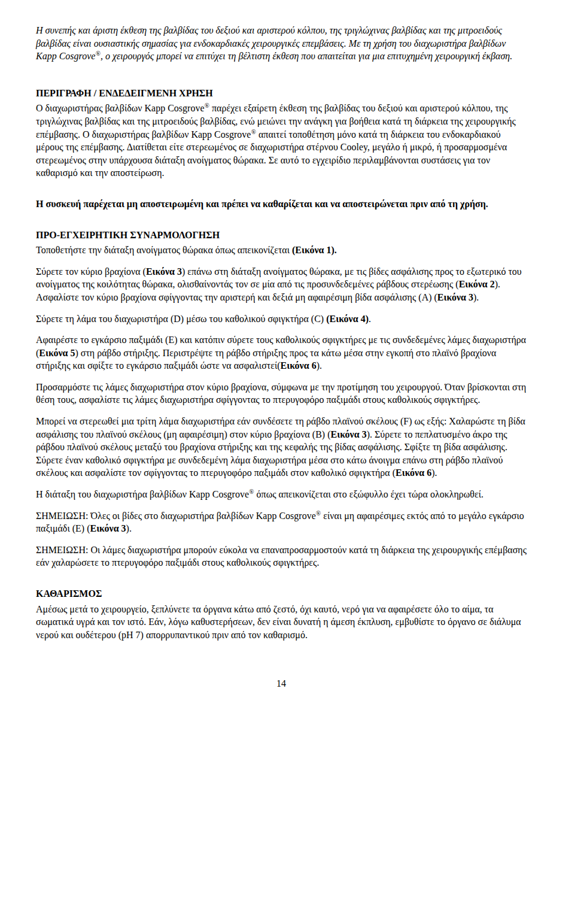Η συνεπής και άριστη έκθεση της βαλβίδας του δεξιού και αριστερού κόλπου, της τριγλώχινας βαλβίδας και της μιτροειδούς βαλβίδας είναι ουσιαστικής σημασίας για ενδοκαρδιακές χειρουργικές επεμβάσεις. Με τη χρήση του διαχωριστήρα βαλβίδων Kapp Cosgrove®, ο χειρουργός μπορεί να επιτύχει τη βέλτιστη έκθεση που απαιτείται για μια επιτυχημένη χειρουργική έκβαση.
ΠΕΡΙΓΡΑΦΗ / ΕΝΔΕΔΕΙΓΜΕΝΗ ΧΡΗΣΗ
Ο διαχωριστήρας βαλβίδων Kapp Cosgrove® παρέχει εξαίρετη έκθεση της βαλβίδας του δεξιού και αριστερού κόλπου, της τριγλώχινας βαλβίδας και της μιτροειδούς βαλβίδας, ενώ μειώνει την ανάγκη για βοήθεια κατά τη διάρκεια της χειρουργικής επέμβασης. Ο διαχωριστήρας βαλβίδων Kapp Cosgrove® απαιτεί τοποθέτηση μόνο κατά τη διάρκεια του ενδοκαρδιακού μέρους της επέμβασης. Διατίθεται είτε στερεωμένος σε διαχωριστήρα στέρνου Cooley, μεγάλο ή μικρό, ή προσαρμοσμένα στερεωμένος στην υπάρχουσα διάταξη ανοίγματος θώρακα. Σε αυτό το εγχειρίδιο περιλαμβάνονται συστάσεις για τον καθαρισμό και την αποστείρωση.
Η συσκευή παρέχεται μη αποστειρωμένη και πρέπει να καθαρίζεται και να αποστειρώνεται πριν από τη χρήση.
ΠΡΟ-ΕΓΧΕΙΡΗΤΙΚΗ ΣΥΝΑΡΜΟΛΟΓΗΣΗ
Τοποθετήστε την διάταξη ανοίγματος θώρακα όπως απεικονίζεται (Εικόνα 1).
Σύρετε τον κύριο βραχίονα (Εικόνα 3) επάνω στη διάταξη ανοίγματος θώρακα, με τις βίδες ασφάλισης προς το εξωτερικό του ανοίγματος της κοιλότητας θώρακα, ολισθαίνοντάς τον σε μία από τις προσυνδεδεμένες ράβδους στερέωσης (Εικόνα 2). Ασφαλίστε τον κύριο βραχίονα σφίγγοντας την αριστερή και δεξιά μη αφαιρέσιμη βίδα ασφάλισης (A) (Εικόνα 3).
Σύρετε τη λάμα του διαχωριστήρα (D) μέσω του καθολικού σφιγκτήρα (C) (Εικόνα 4).
Αφαιρέστε το εγκάρσιο παξιμάδι (E) και κατόπιν σύρετε τους καθολικούς σφιγκτήρες με τις συνδεδεμένες λάμες διαχωριστήρα (Εικόνα 5) στη ράβδο στήριξης. Περιστρέψτε τη ράβδο στήριξης προς τα κάτω μέσα στην εγκοπή στο πλαϊνό βραχίονα στήριξης και σφίξτε το εγκάρσιο παξιμάδι ώστε να ασφαλιστεί(Εικόνα 6).
Προσαρμόστε τις λάμες διαχωριστήρα στον κύριο βραχίονα, σύμφωνα με την προτίμηση του χειρουργού. Όταν βρίσκονται στη θέση τους, ασφαλίστε τις λάμες διαχωριστήρα σφίγγοντας το πτερυγοφόρο παξιμάδι στους καθολικούς σφιγκτήρες.
Μπορεί να στερεωθεί μια τρίτη λάμα διαχωριστήρα εάν συνδέσετε τη ράβδο πλαϊνού σκέλους (F) ως εξής: Χαλαρώστε τη βίδα ασφάλισης του πλαϊνού σκέλους (μη αφαιρέσιμη) στον κύριο βραχίονα (B) (Εικόνα 3). Σύρετε το πεπλατυσμένο άκρο της ράβδου πλαϊνού σκέλους μεταξύ του βραχίονα στήριξης και της κεφαλής της βίδας ασφάλισης. Σφίξτε τη βίδα ασφάλισης. Σύρετε έναν καθολικό σφιγκτήρα με συνδεδεμένη λάμα διαχωριστήρα μέσα στο κάτω άνοιγμα επάνω στη ράβδο πλαϊνού σκέλους και ασφαλίστε τον σφίγγοντας το πτερυγοφόρο παξιμάδι στον καθολικό σφιγκτήρα (Εικόνα 6).
Η διάταξη του διαχωριστήρα βαλβίδων Kapp Cosgrove® όπως απεικονίζεται στο εξώφυλλο έχει τώρα ολοκληρωθεί.
ΣΗΜΕΙΩΣΗ: Όλες οι βίδες στο διαχωριστήρα βαλβίδων Kapp Cosgrove® είναι μη αφαιρέσιμες εκτός από το μεγάλο εγκάρσιο παξιμάδι (E) (Εικόνα 3).
ΣΗΜΕΙΩΣΗ: Οι λάμες διαχωριστήρα μπορούν εύκολα να επαναπροσαρμοστούν κατά τη διάρκεια της χειρουργικής επέμβασης εάν χαλαρώσετε το πτερυγοφόρο παξιμάδι στους καθολικούς σφιγκτήρες.
ΚΑΘΑΡΙΣΜΟΣ
Αμέσως μετά το χειρουργείο, ξεπλύνετε τα όργανα κάτω από ζεστό, όχι καυτό, νερό για να αφαιρέσετε όλο το αίμα, τα σωματικά υγρά και τον ιστό. Εάν, λόγω καθυστερήσεων, δεν είναι δυνατή η άμεση έκπλυση, εμβυθίστε το όργανο σε διάλυμα νερού και ουδέτερου (pH 7) απορρυπαντικού πριν από τον καθαρισμό.
14